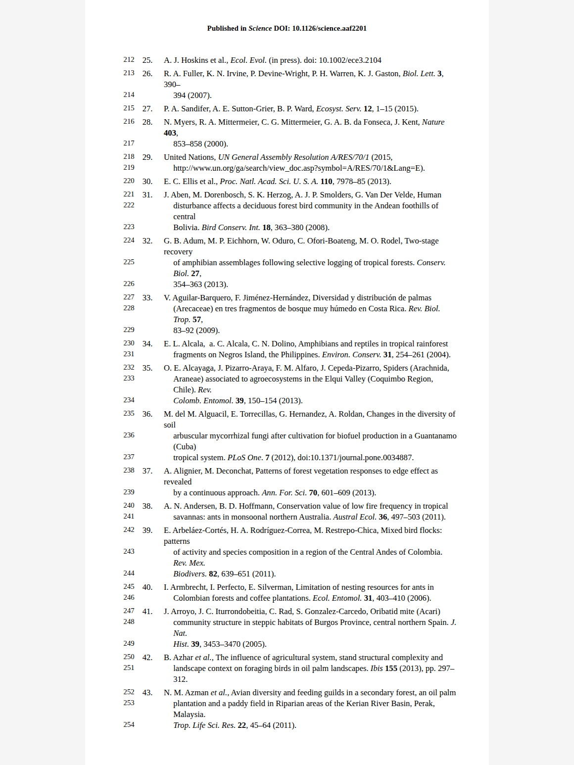Published in Science DOI: 10.1126/science.aaf2201
212 25. A. J. Hoskins et al., Ecol. Evol. (in press). doi: 10.1002/ece3.2104
213 26. R. A. Fuller, K. N. Irvine, P. Devine-Wright, P. H. Warren, K. J. Gaston, Biol. Lett. 3, 390–
214 394 (2007).
215 27. P. A. Sandifer, A. E. Sutton-Grier, B. P. Ward, Ecosyst. Serv. 12, 1–15 (2015).
216 28. N. Myers, R. A. Mittermeier, C. G. Mittermeier, G. A. B. da Fonseca, J. Kent, Nature 403,
217 853–858 (2000).
218 29. United Nations, UN General Assembly Resolution A/RES/70/1 (2015,
219 http://www.un.org/ga/search/view_doc.asp?symbol=A/RES/70/1&Lang=E).
220 30. E. C. Ellis et al., Proc. Natl. Acad. Sci. U. S. A. 110, 7978–85 (2013).
221 31. J. Aben, M. Dorenbosch, S. K. Herzog, A. J. P. Smolders, G. Van Der Velde, Human
222 disturbance affects a deciduous forest bird community in the Andean foothills of central
223 Bolivia. Bird Conserv. Int. 18, 363–380 (2008).
224 32. G. B. Adum, M. P. Eichhorn, W. Oduro, C. Ofori-Boateng, M. O. Rodel, Two-stage recovery
225 of amphibian assemblages following selective logging of tropical forests. Conserv. Biol. 27,
226 354–363 (2013).
227 33. V. Aguilar-Barquero, F. Jiménez-Hernández, Diversidad y distribución de palmas
228 (Arecaceae) en tres fragmentos de bosque muy húmedo en Costa Rica. Rev. Biol. Trop. 57,
229 83–92 (2009).
230 34. E. L. Alcala, a. C. Alcala, C. N. Dolino, Amphibians and reptiles in tropical rainforest
231 fragments on Negros Island, the Philippines. Environ. Conserv. 31, 254–261 (2004).
232 35. O. E. Alcayaga, J. Pizarro-Araya, F. M. Alfaro, J. Cepeda-Pizarro, Spiders (Arachnida,
233 Araneae) associated to agroecosystems in the Elqui Valley (Coquimbo Region, Chile). Rev.
234 Colomb. Entomol. 39, 150–154 (2013).
235 36. M. del M. Alguacil, E. Torrecillas, G. Hernandez, A. Roldan, Changes in the diversity of soil
236 arbuscular mycorrhizal fungi after cultivation for biofuel production in a Guantanamo (Cuba)
237 tropical system. PLoS One. 7 (2012), doi:10.1371/journal.pone.0034887.
238 37. A. Alignier, M. Deconchat, Patterns of forest vegetation responses to edge effect as revealed
239 by a continuous approach. Ann. For. Sci. 70, 601–609 (2013).
240 38. A. N. Andersen, B. D. Hoffmann, Conservation value of low fire frequency in tropical
241 savannas: ants in monsoonal northern Australia. Austral Ecol. 36, 497–503 (2011).
242 39. E. Arbeláez-Cortés, H. A. Rodríguez-Correa, M. Restrepo-Chica, Mixed bird flocks: patterns
243 of activity and species composition in a region of the Central Andes of Colombia. Rev. Mex.
244 Biodivers. 82, 639–651 (2011).
245 40. I. Armbrecht, I. Perfecto, E. Silverman, Limitation of nesting resources for ants in
246 Colombian forests and coffee plantations. Ecol. Entomol. 31, 403–410 (2006).
247 41. J. Arroyo, J. C. Iturrondobeitia, C. Rad, S. Gonzalez-Carcedo, Oribatid mite (Acari)
248 community structure in steppic habitats of Burgos Province, central northern Spain. J. Nat.
249 Hist. 39, 3453–3470 (2005).
250 42. B. Azhar et al., The influence of agricultural system, stand structural complexity and
251 landscape context on foraging birds in oil palm landscapes. Ibis 155 (2013), pp. 297–312.
252 43. N. M. Azman et al., Avian diversity and feeding guilds in a secondary forest, an oil palm
253 plantation and a paddy field in Riparian areas of the Kerian River Basin, Perak, Malaysia.
254 Trop. Life Sci. Res. 22, 45–64 (2011).